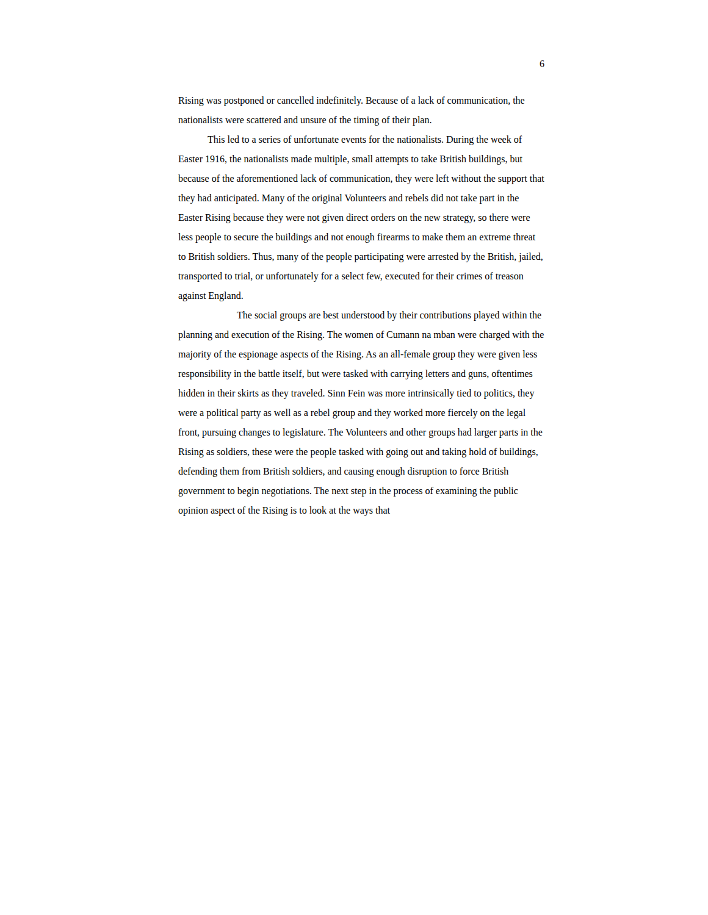6
Rising was postponed or cancelled indefinitely. Because of a lack of communication, the nationalists were scattered and unsure of the timing of their plan.
This led to a series of unfortunate events for the nationalists. During the week of Easter 1916, the nationalists made multiple, small attempts to take British buildings, but because of the aforementioned lack of communication, they were left without the support that they had anticipated. Many of the original Volunteers and rebels did not take part in the Easter Rising because they were not given direct orders on the new strategy, so there were less people to secure the buildings and not enough firearms to make them an extreme threat to British soldiers. Thus, many of the people participating were arrested by the British, jailed, transported to trial, or unfortunately for a select few, executed for their crimes of treason against England.
The social groups are best understood by their contributions played within the planning and execution of the Rising. The women of Cumann na mban were charged with the majority of the espionage aspects of the Rising. As an all-female group they were given less responsibility in the battle itself, but were tasked with carrying letters and guns, oftentimes hidden in their skirts as they traveled. Sinn Fein was more intrinsically tied to politics, they were a political party as well as a rebel group and they worked more fiercely on the legal front, pursuing changes to legislature. The Volunteers and other groups had larger parts in the Rising as soldiers, these were the people tasked with going out and taking hold of buildings, defending them from British soldiers, and causing enough disruption to force British government to begin negotiations. The next step in the process of examining the public opinion aspect of the Rising is to look at the ways that